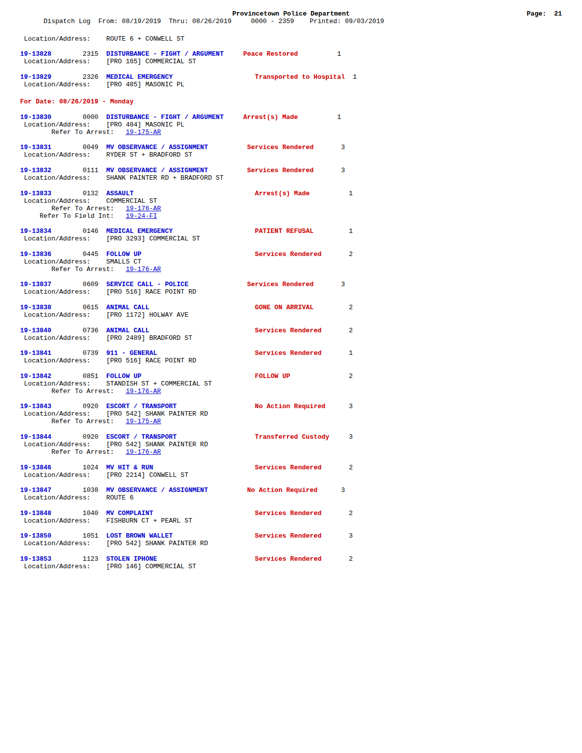Provincetown Police Department Page: 21
Dispatch Log From: 08/19/2019 Thru: 08/26/2019 0000 - 2359 Printed: 09/03/2019
Location/Address: ROUTE 6 + CONWELL ST
19-13828 2315 DISTURBANCE - FIGHT / ARGUMENT Peace Restored 1 Location/Address: [PRO 165] COMMERCIAL ST
19-13829 2326 MEDICAL EMERGENCY Transported to Hospital 1 Location/Address: [PRO 485] MASONIC PL
For Date: 08/26/2019 - Monday
19-13830 0000 DISTURBANCE - FIGHT / ARGUMENT Arrest(s) Made 1 Location/Address: [PRO 484] MASONIC PL Refer To Arrest: 19-175-AR
19-13831 0049 MV OBSERVANCE / ASSIGNMENT Services Rendered 3 Location/Address: RYDER ST + BRADFORD ST
19-13832 0111 MV OBSERVANCE / ASSIGNMENT Services Rendered 3 Location/Address: SHANK PAINTER RD + BRADFORD ST
19-13833 0132 ASSAULT Arrest(s) Made 1 Location/Address: COMMERCIAL ST Refer To Arrest: 19-176-AR Refer To Field Int: 19-24-FI
19-13834 0146 MEDICAL EMERGENCY PATIENT REFUSAL 1 Location/Address: [PRO 3293] COMMERCIAL ST
19-13836 0445 FOLLOW UP Services Rendered 2 Location/Address: SMALLS CT Refer To Arrest: 19-176-AR
19-13837 0609 SERVICE CALL - POLICE Services Rendered 3 Location/Address: [PRO 516] RACE POINT RD
19-13838 0615 ANIMAL CALL GONE ON ARRIVAL 2 Location/Address: [PRO 1172] HOLWAY AVE
19-13840 0736 ANIMAL CALL Services Rendered 2 Location/Address: [PRO 2489] BRADFORD ST
19-13841 0739 911 - GENERAL Services Rendered 1 Location/Address: [PRO 516] RACE POINT RD
19-13842 0851 FOLLOW UP FOLLOW UP 2 Location/Address: STANDISH ST + COMMERCIAL ST Refer To Arrest: 19-176-AR
19-13843 0920 ESCORT / TRANSPORT No Action Required 3 Location/Address: [PRO 542] SHANK PAINTER RD Refer To Arrest: 19-175-AR
19-13844 0920 ESCORT / TRANSPORT Transferred Custody 3 Location/Address: [PRO 542] SHANK PAINTER RD Refer To Arrest: 19-176-AR
19-13846 1024 MV HIT & RUN Services Rendered 2 Location/Address: [PRO 2214] CONWELL ST
19-13847 1038 MV OBSERVANCE / ASSIGNMENT No Action Required 3 Location/Address: ROUTE 6
19-13848 1040 MV COMPLAINT Services Rendered 2 Location/Address: FISHBURN CT + PEARL ST
19-13850 1051 LOST BROWN WALLET Services Rendered 3 Location/Address: [PRO 542] SHANK PAINTER RD
19-13853 1123 STOLEN IPHONE Services Rendered 2 Location/Address: [PRO 146] COMMERCIAL ST